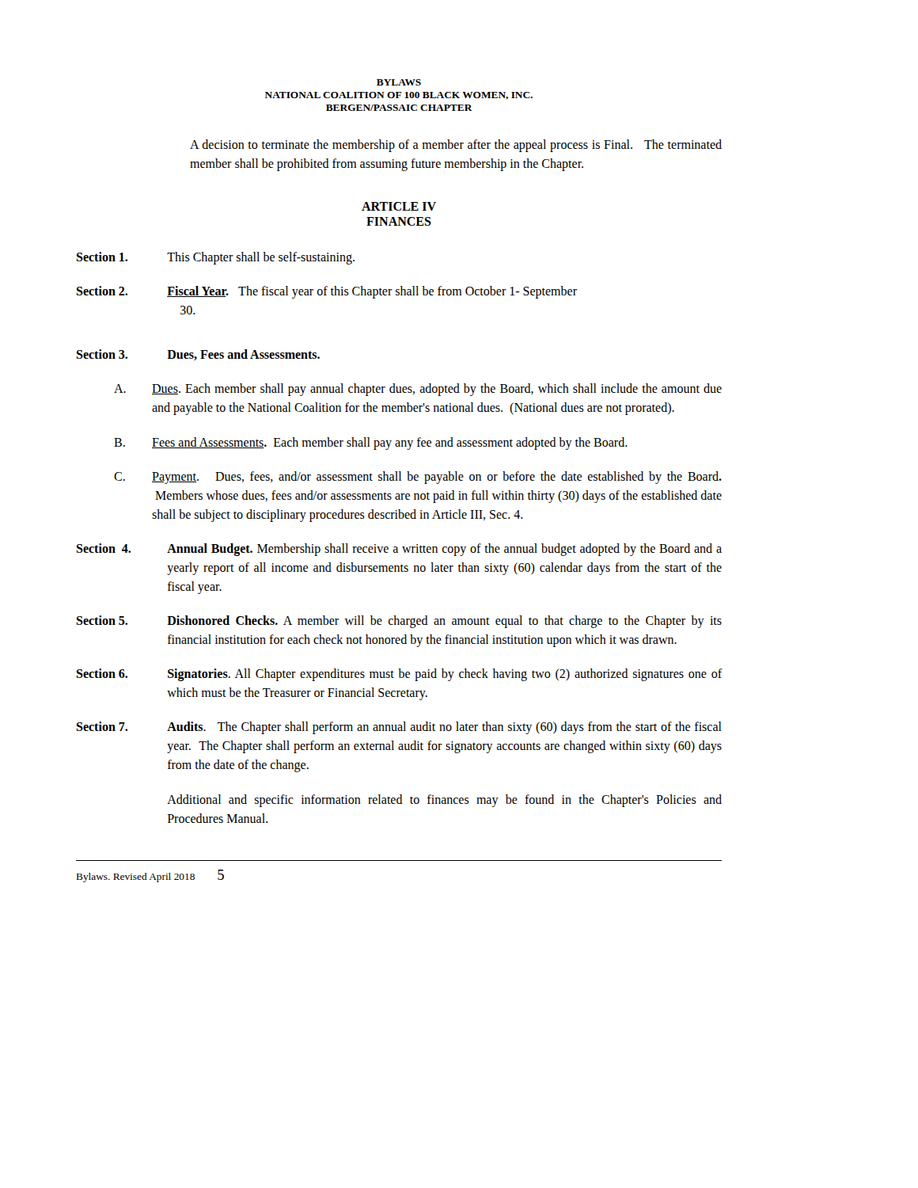BYLAWS
NATIONAL COALITION OF 100 BLACK WOMEN, INC.
BERGEN/PASSAIC CHAPTER
A decision to terminate the membership of a member after the appeal process is Final. The terminated member shall be prohibited from assuming future membership in the Chapter.
ARTICLE IV
FINANCES
Section 1.
This Chapter shall be self-sustaining.
Section 2.
Fiscal Year. The fiscal year of this Chapter shall be from October 1- September
30.
Section 3.
Dues, Fees and Assessments.
A.
Dues. Each member shall pay annual chapter dues, adopted by the Board, which shall include the amount due and payable to the National Coalition for the member's national dues. (National dues are not prorated).
B.
Fees and Assessments. Each member shall pay any fee and assessment adopted by the Board.
C.
Payment. Dues, fees, and/or assessment shall be payable on or before the date established by the Board. Members whose dues, fees and/or assessments are not paid in full within thirty (30) days of the established date shall be subject to disciplinary procedures described in Article III, Sec. 4.
Section 4.
Annual Budget. Membership shall receive a written copy of the annual budget adopted by the Board and a yearly report of all income and disbursements no later than sixty (60) calendar days from the start of the fiscal year.
Section 5.
Dishonored Checks. A member will be charged an amount equal to that charge to the Chapter by its financial institution for each check not honored by the financial institution upon which it was drawn.
Section 6.
Signatories. All Chapter expenditures must be paid by check having two (2) authorized signatures one of which must be the Treasurer or Financial Secretary.
Section 7.
Audits. The Chapter shall perform an annual audit no later than sixty (60) days from the start of the fiscal year. The Chapter shall perform an external audit for signatory accounts are changed within sixty (60) days from the date of the change.
Additional and specific information related to finances may be found in the Chapter's Policies and Procedures Manual.
Bylaws. Revised April 2018
5